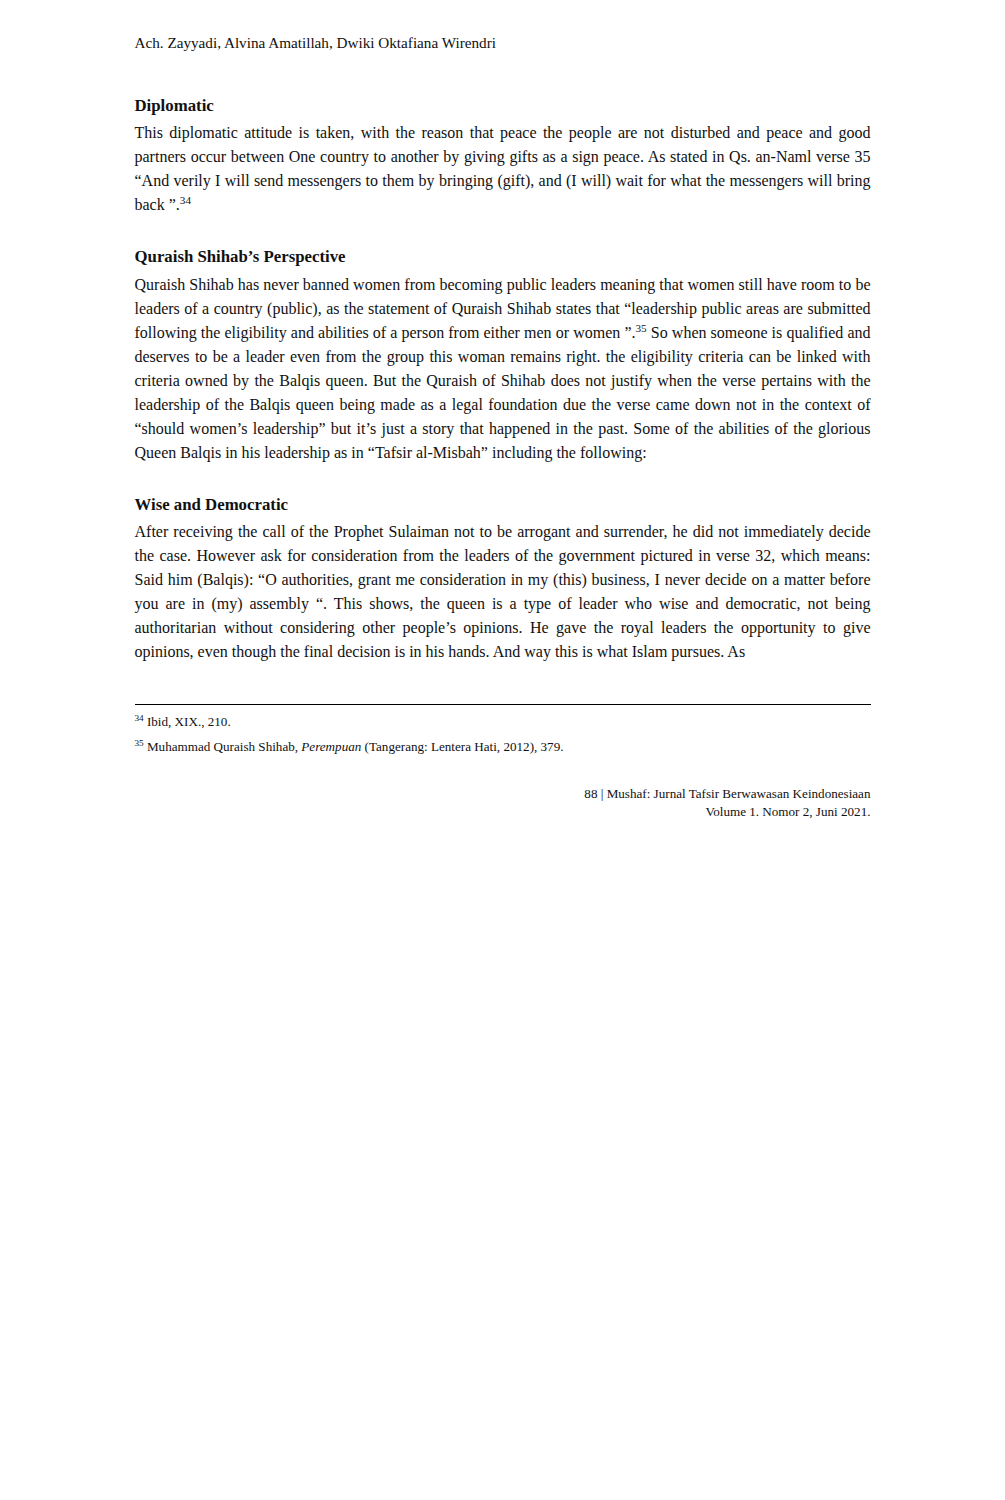Ach. Zayyadi, Alvina Amatillah, Dwiki Oktafiana Wirendri
Diplomatic
This diplomatic attitude is taken, with the reason that peace the people are not disturbed and peace and good partners occur between One country to another by giving gifts as a sign peace. As stated in Qs. an-Naml verse 35 “And verily I will send messengers to them by bringing (gift), and (I will) wait for what the messengers will bring back ”.34
Quraish Shihab’s Perspective
Quraish Shihab has never banned women from becoming public leaders meaning that women still have room to be leaders of a country (public), as the statement of Quraish Shihab states that “leadership public areas are submitted following the eligibility and abilities of a person from either men or women ”.35 So when someone is qualified and deserves to be a leader even from the group this woman remains right. the eligibility criteria can be linked with criteria owned by the Balqis queen. But the Quraish of Shihab does not justify when the verse pertains with the leadership of the Balqis queen being made as a legal foundation due the verse came down not in the context of “should women’s leadership” but it’s just a story that happened in the past. Some of the abilities of the glorious Queen Balqis in his leadership as in “Tafsir al-Misbah” including the following:
Wise and Democratic
After receiving the call of the Prophet Sulaiman not to be arrogant and surrender, he did not immediately decide the case. However ask for consideration from the leaders of the government pictured in verse 32, which means: Said him (Balqis): “O authorities, grant me consideration in my (this) business, I never decide on a matter before you are in (my) assembly “. This shows, the queen is a type of leader who wise and democratic, not being authoritarian without considering other people’s opinions. He gave the royal leaders the opportunity to give opinions, even though the final decision is in his hands. And way this is what Islam pursues. As
34 Ibid, XIX., 210.
35 Muhammad Quraish Shihab, Perempuan (Tangerang: Lentera Hati, 2012), 379.
88 | Mushaf: Jurnal Tafsir Berwawasan Keindonesiaan
Volume 1. Nomor 2, Juni 2021.